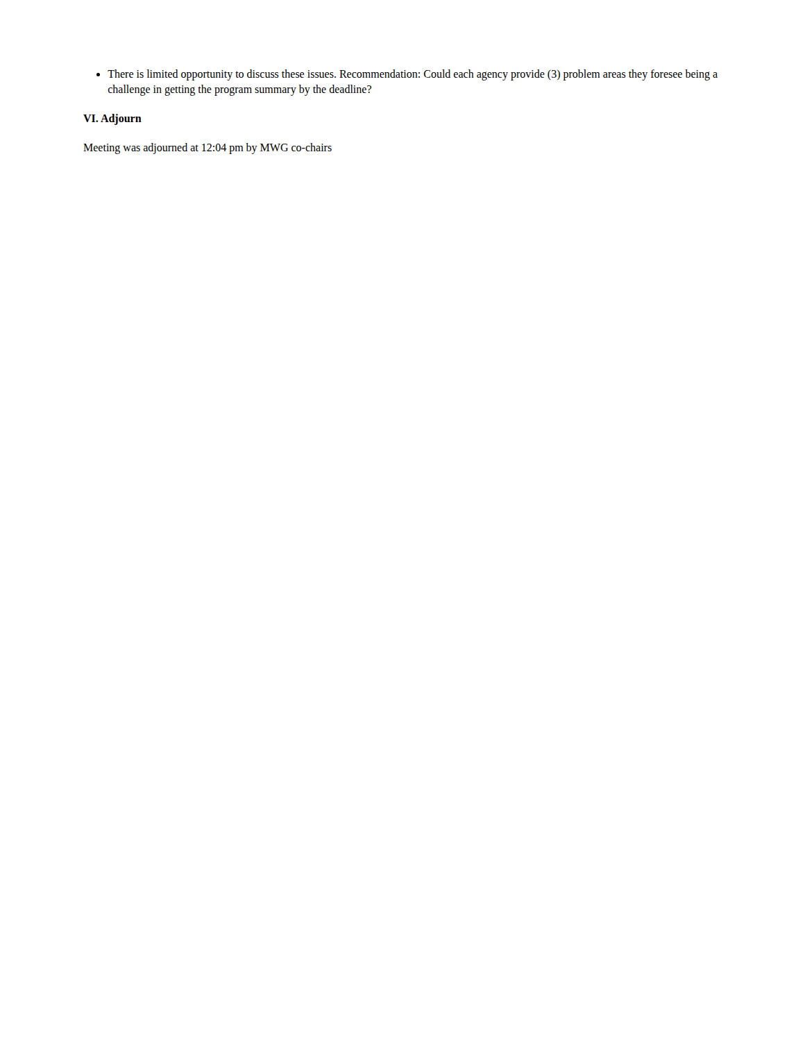There is limited opportunity to discuss these issues. Recommendation: Could each agency provide (3) problem areas they foresee being a challenge in getting the program summary by the deadline?
VI. Adjourn
Meeting was adjourned at 12:04 pm by MWG co-chairs